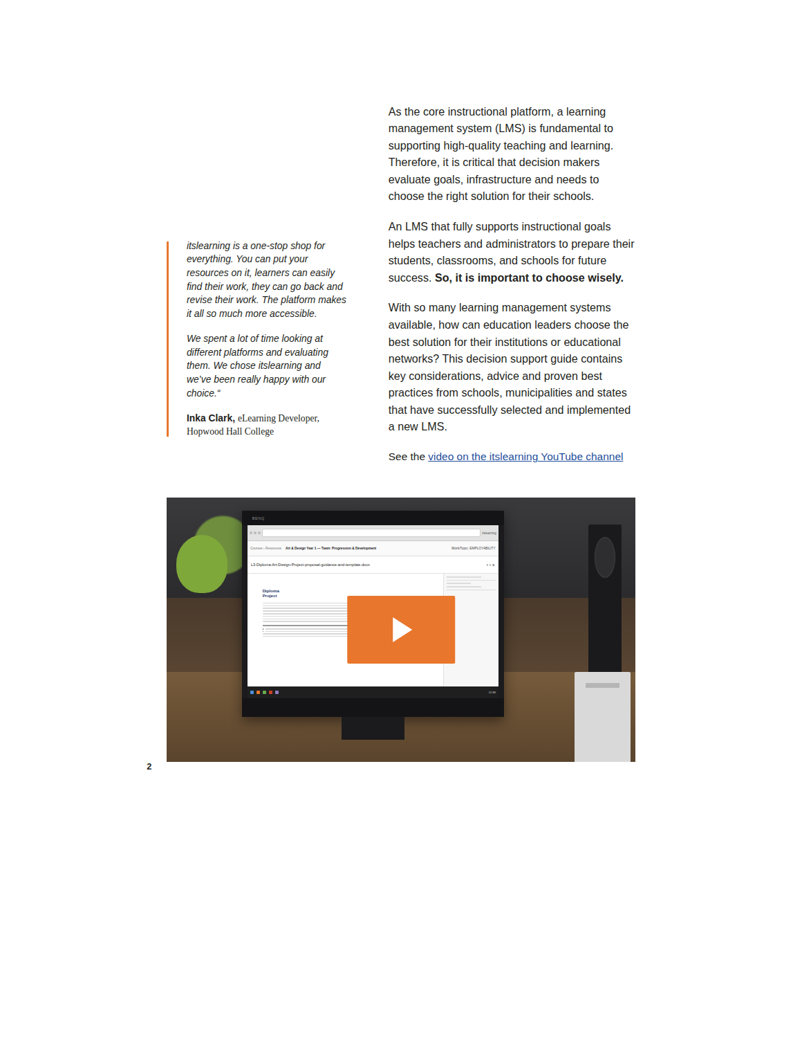itslearning is a one-stop shop for everything. You can put your resources on it, learners can easily find their work, they can go back and revise their work. The platform makes it all so much more accessible.
We spent a lot of time looking at different platforms and evaluating them. We chose itslearning and we’ve been really happy with our choice.“
Inka Clark, eLearning Developer, Hopwood Hall College
As the core instructional platform, a learning management system (LMS) is fundamental to supporting high-quality teaching and learning. Therefore, it is critical that decision makers evaluate goals, infrastructure and needs to choose the right solution for their schools.
An LMS that fully supports instructional goals helps teachers and administrators to prepare their students, classrooms, and schools for future success. So, it is important to choose wisely.
With so many learning management systems available, how can education leaders choose the best solution for their institutions or educational networks? This decision support guide contains key considerations, advice and proven best practices from schools, municipalities and states that have successfully selected and implemented a new LMS.
See the video on the itslearning YouTube channel
BENQ
itslearning
Courses › Resources Art & Design Year 1 — Team: Progression & Development Work/Topic: EMPLOYABILITY
L3-Diploma-Art-Design-Project-proposal-guidance-and-template.docx ‹ › ×
Word Online
Diploma
Project
12:38
2